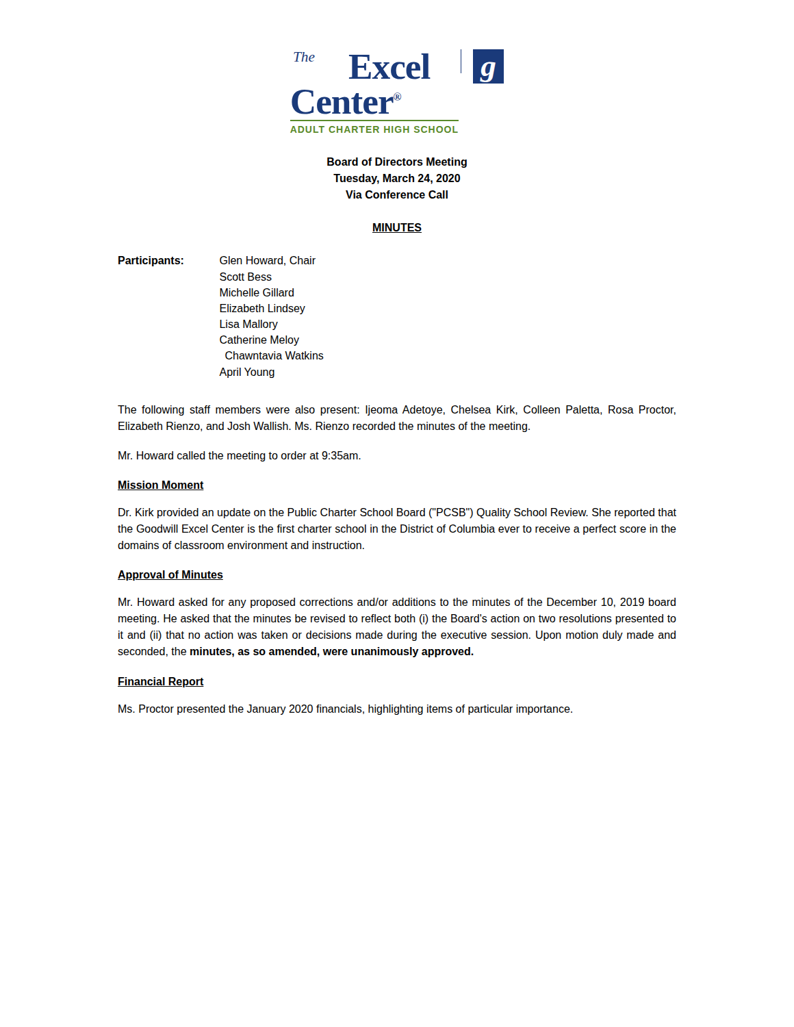The Excel Center® ADULT CHARTER HIGH SCHOOL
g
Board of Directors Meeting
Tuesday, March 24, 2020
Via Conference Call
MINUTES
Participants:
Glen Howard, Chair
Scott Bess
Michelle Gillard
Elizabeth Lindsey
Lisa Mallory
Catherine Meloy
Chawntavia Watkins
April Young
The following staff members were also present: Ijeoma Adetoye, Chelsea Kirk, Colleen Paletta, Rosa Proctor, Elizabeth Rienzo, and Josh Wallish. Ms. Rienzo recorded the minutes of the meeting.
Mr. Howard called the meeting to order at 9:35am.
Mission Moment
Dr. Kirk provided an update on the Public Charter School Board ("PCSB") Quality School Review. She reported that the Goodwill Excel Center is the first charter school in the District of Columbia ever to receive a perfect score in the domains of classroom environment and instruction.
Approval of Minutes
Mr. Howard asked for any proposed corrections and/or additions to the minutes of the December 10, 2019 board meeting. He asked that the minutes be revised to reflect both (i) the Board's action on two resolutions presented to it and (ii) that no action was taken or decisions made during the executive session. Upon motion duly made and seconded, the minutes, as so amended, were unanimously approved.
Financial Report
Ms. Proctor presented the January 2020 financials, highlighting items of particular importance.